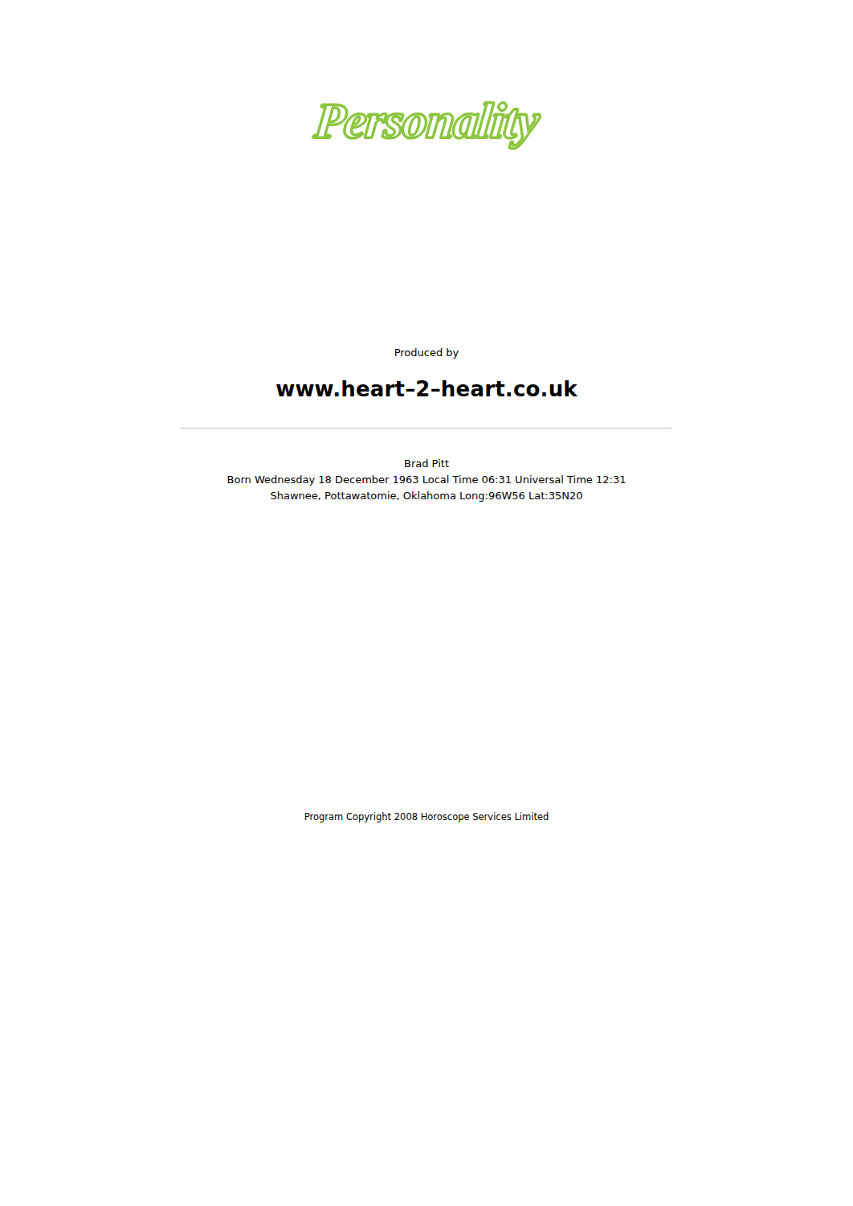Personality
Produced by
www.heart–2–heart.co.uk
Brad Pitt
Born Wednesday 18 December 1963 Local Time 06:31 Universal Time 12:31
Shawnee, Pottawatomie, Oklahoma Long:96W56 Lat:35N20
Program Copyright 2008 Horoscope Services Limited